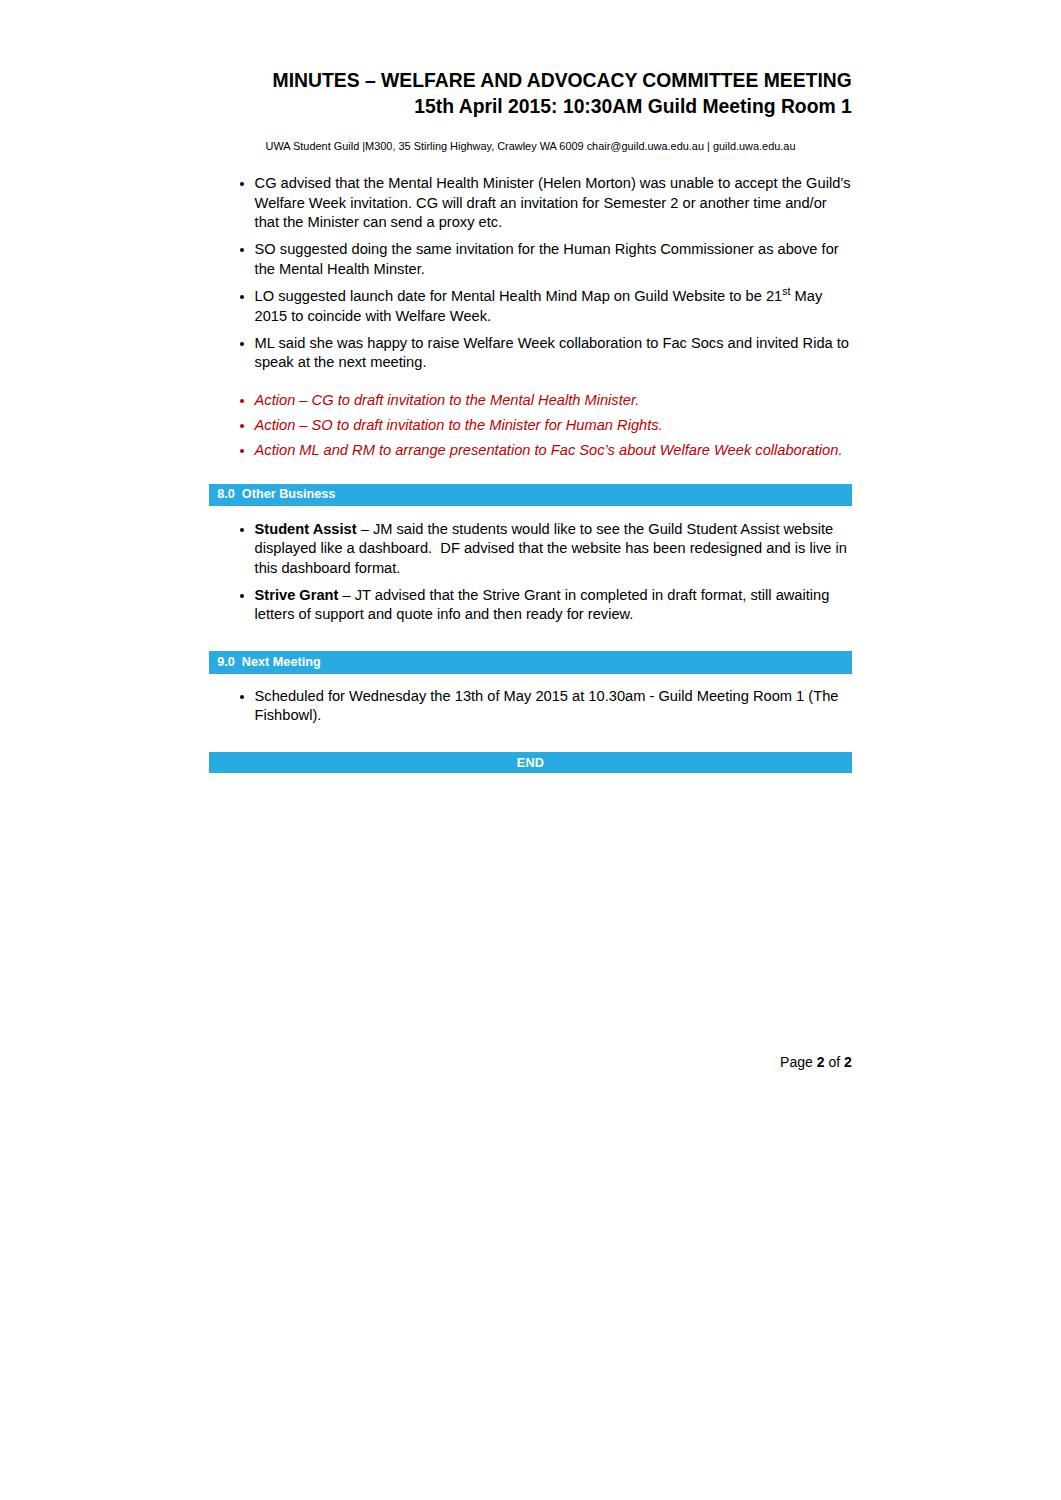MINUTES – WELFARE AND ADVOCACY COMMITTEE MEETING
15th April 2015: 10:30AM Guild Meeting Room 1
UWA Student Guild |M300, 35 Stirling Highway, Crawley WA 6009 chair@guild.uwa.edu.au | guild.uwa.edu.au
CG advised that the Mental Health Minister (Helen Morton) was unable to accept the Guild’s Welfare Week invitation. CG will draft an invitation for Semester 2 or another time and/or that the Minister can send a proxy etc.
SO suggested doing the same invitation for the Human Rights Commissioner as above for the Mental Health Minster.
LO suggested launch date for Mental Health Mind Map on Guild Website to be 21st May 2015 to coincide with Welfare Week.
ML said she was happy to raise Welfare Week collaboration to Fac Socs and invited Rida to speak at the next meeting.
Action – CG to draft invitation to the Mental Health Minister.
Action – SO to draft invitation to the Minister for Human Rights.
Action ML and RM to arrange presentation to Fac Soc’s about Welfare Week collaboration.
8.0 Other Business
Student Assist – JM said the students would like to see the Guild Student Assist website displayed like a dashboard. DF advised that the website has been redesigned and is live in this dashboard format.
Strive Grant – JT advised that the Strive Grant in completed in draft format, still awaiting letters of support and quote info and then ready for review.
9.0 Next Meeting
Scheduled for Wednesday the 13th of May 2015 at 10.30am - Guild Meeting Room 1 (The Fishbowl).
END
Page 2 of 2